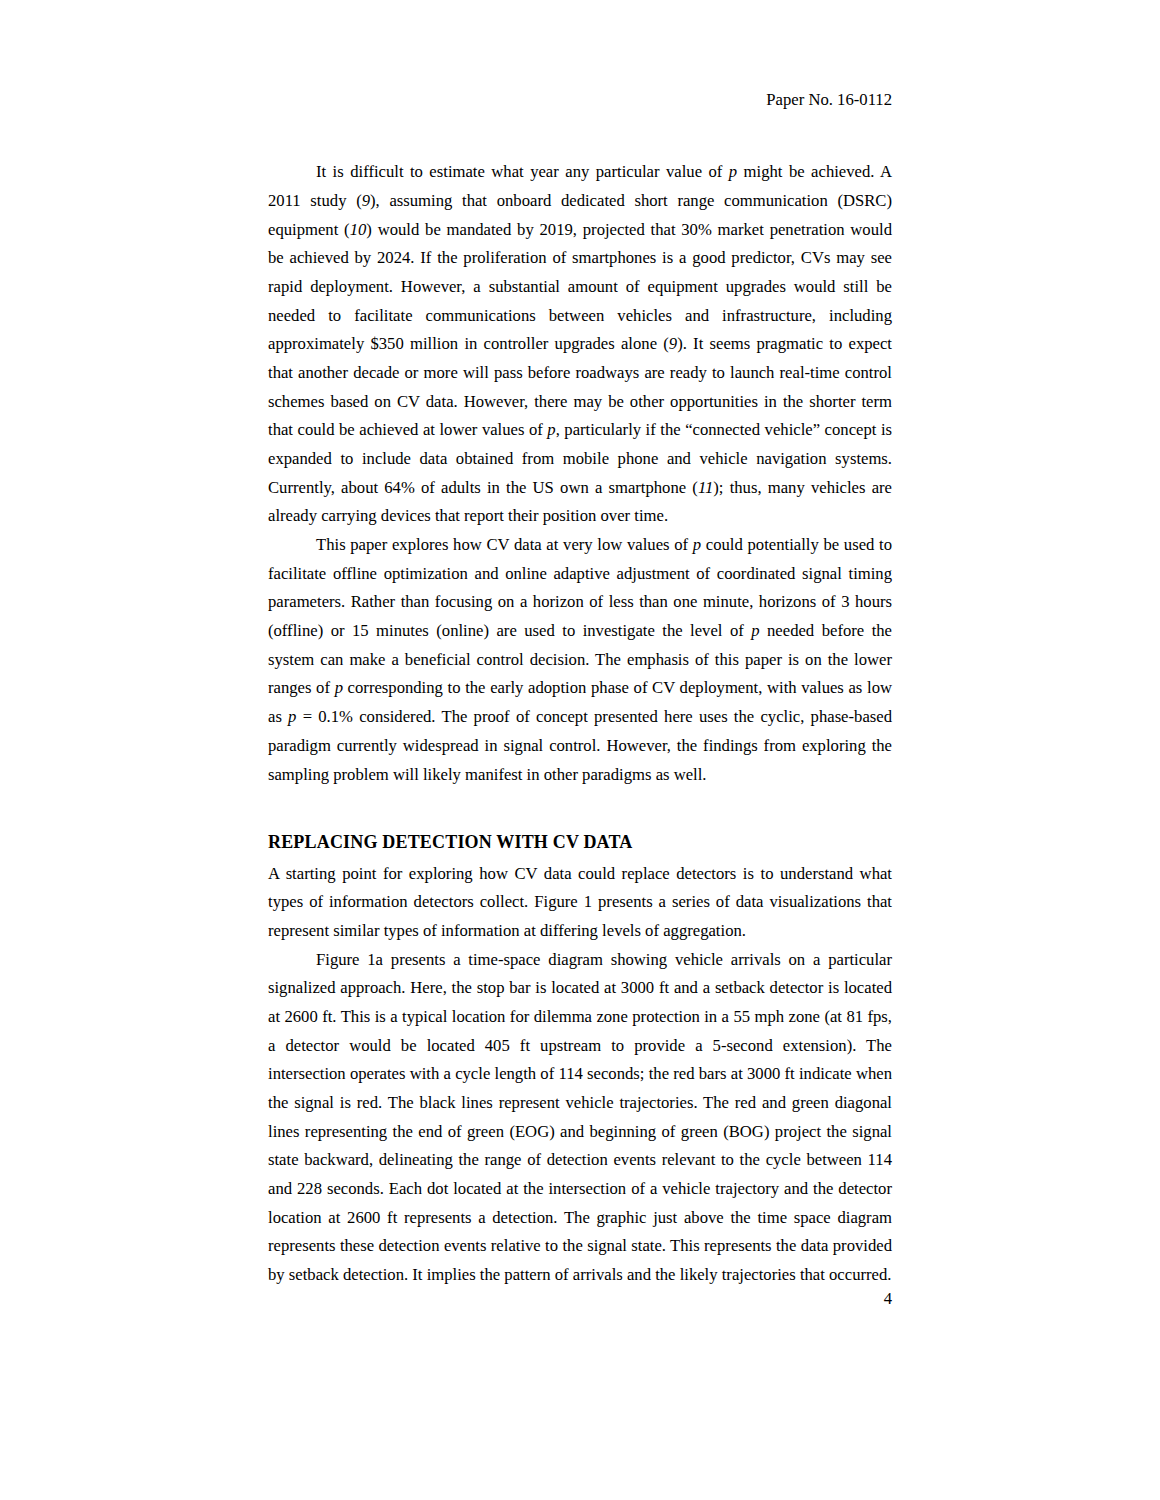Paper No. 16-0112
It is difficult to estimate what year any particular value of p might be achieved. A 2011 study (9), assuming that onboard dedicated short range communication (DSRC) equipment (10) would be mandated by 2019, projected that 30% market penetration would be achieved by 2024. If the proliferation of smartphones is a good predictor, CVs may see rapid deployment. However, a substantial amount of equipment upgrades would still be needed to facilitate communications between vehicles and infrastructure, including approximately $350 million in controller upgrades alone (9). It seems pragmatic to expect that another decade or more will pass before roadways are ready to launch real-time control schemes based on CV data. However, there may be other opportunities in the shorter term that could be achieved at lower values of p, particularly if the “connected vehicle” concept is expanded to include data obtained from mobile phone and vehicle navigation systems. Currently, about 64% of adults in the US own a smartphone (11); thus, many vehicles are already carrying devices that report their position over time.
This paper explores how CV data at very low values of p could potentially be used to facilitate offline optimization and online adaptive adjustment of coordinated signal timing parameters. Rather than focusing on a horizon of less than one minute, horizons of 3 hours (offline) or 15 minutes (online) are used to investigate the level of p needed before the system can make a beneficial control decision. The emphasis of this paper is on the lower ranges of p corresponding to the early adoption phase of CV deployment, with values as low as p = 0.1% considered. The proof of concept presented here uses the cyclic, phase-based paradigm currently widespread in signal control. However, the findings from exploring the sampling problem will likely manifest in other paradigms as well.
REPLACING DETECTION WITH CV DATA
A starting point for exploring how CV data could replace detectors is to understand what types of information detectors collect. Figure 1 presents a series of data visualizations that represent similar types of information at differing levels of aggregation.
Figure 1a presents a time-space diagram showing vehicle arrivals on a particular signalized approach. Here, the stop bar is located at 3000 ft and a setback detector is located at 2600 ft. This is a typical location for dilemma zone protection in a 55 mph zone (at 81 fps, a detector would be located 405 ft upstream to provide a 5-second extension). The intersection operates with a cycle length of 114 seconds; the red bars at 3000 ft indicate when the signal is red. The black lines represent vehicle trajectories. The red and green diagonal lines representing the end of green (EOG) and beginning of green (BOG) project the signal state backward, delineating the range of detection events relevant to the cycle between 114 and 228 seconds. Each dot located at the intersection of a vehicle trajectory and the detector location at 2600 ft represents a detection. The graphic just above the time space diagram represents these detection events relative to the signal state. This represents the data provided by setback detection. It implies the pattern of arrivals and the likely trajectories that occurred.
4